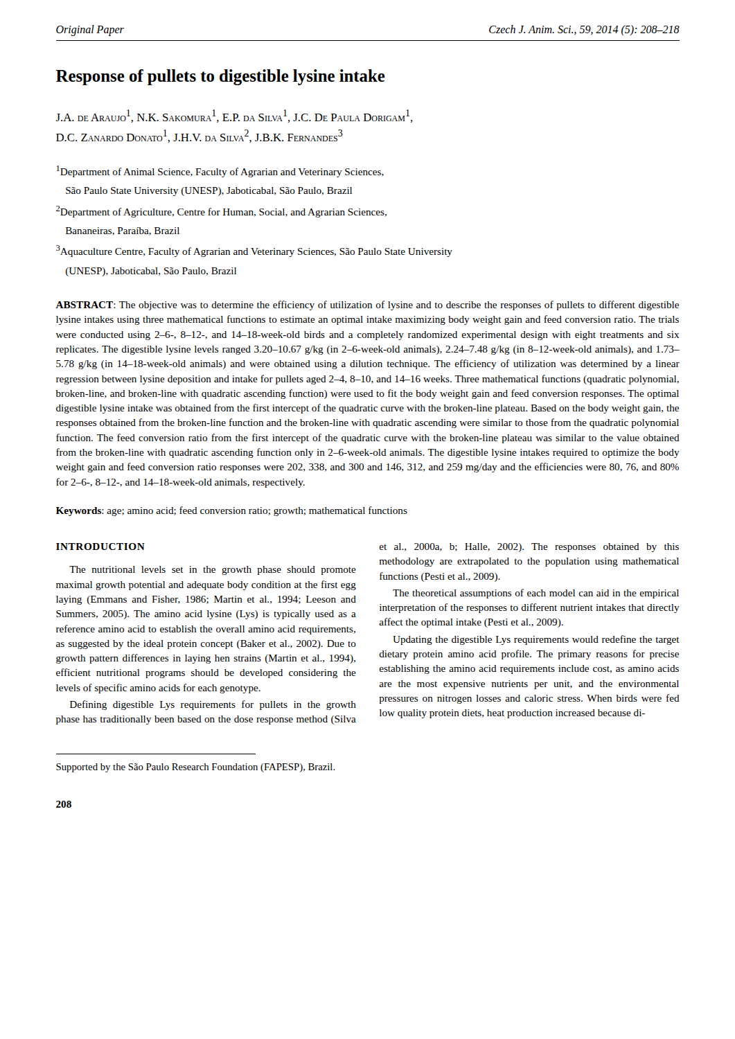Original Paper
Czech J. Anim. Sci., 59, 2014 (5): 208–218
Response of pullets to digestible lysine intake
J.A. de Araujo1, N.K. Sakomura1, E.P. da Silva1, J.C. De Paula Dorigam1,
D.C. Zanardo Donato1, J.H.V. da Silva2, J.B.K. Fernandes3
1Department of Animal Science, Faculty of Agrarian and Veterinary Sciences,
São Paulo State University (UNESP), Jaboticabal, São Paulo, Brazil
2Department of Agriculture, Centre for Human, Social, and Agrarian Sciences,
Bananeiras, Paraíba, Brazil
3Aquaculture Centre, Faculty of Agrarian and Veterinary Sciences, São Paulo State University
(UNESP), Jaboticabal, São Paulo, Brazil
ABSTRACT: The objective was to determine the efficiency of utilization of lysine and to describe the responses of pullets to different digestible lysine intakes using three mathematical functions to estimate an optimal intake maximizing body weight gain and feed conversion ratio. The trials were conducted using 2–6-, 8–12-, and 14–18-week-old birds and a completely randomized experimental design with eight treatments and six replicates. The digestible lysine levels ranged 3.20–10.67 g/kg (in 2–6-week-old animals), 2.24–7.48 g/kg (in 8–12-week-old animals), and 1.73–5.78 g/kg (in 14–18-week-old animals) and were obtained using a dilution technique. The efficiency of utilization was determined by a linear regression between lysine deposition and intake for pullets aged 2–4, 8–10, and 14–16 weeks. Three mathematical functions (quadratic polynomial, broken-line, and broken-line with quadratic ascending function) were used to fit the body weight gain and feed conversion responses. The optimal digestible lysine intake was obtained from the first intercept of the quadratic curve with the broken-line plateau. Based on the body weight gain, the responses obtained from the broken-line function and the broken-line with quadratic ascending were similar to those from the quadratic polynomial function. The feed conversion ratio from the first intercept of the quadratic curve with the broken-line plateau was similar to the value obtained from the broken-line with quadratic ascending function only in 2–6-week-old animals. The digestible lysine intakes required to optimize the body weight gain and feed conversion ratio responses were 202, 338, and 300 and 146, 312, and 259 mg/day and the efficiencies were 80, 76, and 80% for 2–6-, 8–12-, and 14–18-week-old animals, respectively.
Keywords: age; amino acid; feed conversion ratio; growth; mathematical functions
INTRODUCTION
The nutritional levels set in the growth phase should promote maximal growth potential and adequate body condition at the first egg laying (Emmans and Fisher, 1986; Martin et al., 1994; Leeson and Summers, 2005). The amino acid lysine (Lys) is typically used as a reference amino acid to establish the overall amino acid requirements, as suggested by the ideal protein concept (Baker et al., 2002). Due to growth pattern differences in laying hen strains (Martin et al., 1994), efficient nutritional programs should be developed considering the levels of specific amino acids for each genotype.
Defining digestible Lys requirements for pullets in the growth phase has traditionally been based on the dose response method (Silva et al., 2000a, b; Halle, 2002). The responses obtained by this methodology are extrapolated to the population using mathematical functions (Pesti et al., 2009).
The theoretical assumptions of each model can aid in the empirical interpretation of the responses to different nutrient intakes that directly affect the optimal intake (Pesti et al., 2009).
Updating the digestible Lys requirements would redefine the target dietary protein amino acid profile. The primary reasons for precise establishing the amino acid requirements include cost, as amino acids are the most expensive nutrients per unit, and the environmental pressures on nitrogen losses and caloric stress. When birds were fed low quality protein diets, heat production increased because di-
Supported by the São Paulo Research Foundation (FAPESP), Brazil.
208